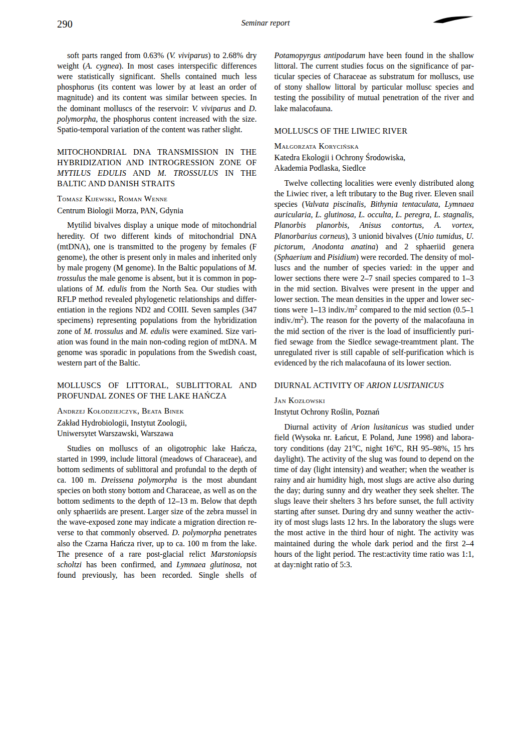290
Seminar report
soft parts ranged from 0.63% (V. viviparus) to 2.68% dry weight (A. cygnea). In most cases interspecific differences were statistically significant. Shells contained much less phosphorus (its content was lower by at least an order of magnitude) and its content was similar between species. In the dominant molluscs of the reservoir: V. viviparus and D. polymorpha, the phosphorus content increased with the size. Spatio-temporal variation of the content was rather slight.
Mitochondrial DNA transmission in the hybridization and introgression zone of Mytilus edulis and M. trossulus in the Baltic and Danish Straits
Tomasz Kijewski, Roman Wenne
Centrum Biologii Morza, PAN, Gdynia
Mytilid bivalves display a unique mode of mitochondrial heredity. Of two different kinds of mitochondrial DNA (mtDNA), one is transmitted to the progeny by females (F genome), the other is present only in males and inherited only by male progeny (M genome). In the Baltic populations of M. trossulus the male genome is absent, but it is common in populations of M. edulis from the North Sea. Our studies with RFLP method revealed phylogenetic relationships and differentiation in the regions ND2 and COIII. Seven samples (347 specimens) representing populations from the hybridization zone of M. trossulus and M. edulis were examined. Size variation was found in the main non-coding region of mtDNA. M genome was sporadic in populations from the Swedish coast, western part of the Baltic.
Molluscs of littoral, sublittoral and profundal zones of the Lake Hańcza
Andrzej Kołodziejczyk, Beata Binek
Zakład Hydrobiologii, Instytut Zoologii, Uniwersytet Warszawski, Warszawa
Studies on molluscs of an oligotrophic lake Hańcza, started in 1999, include littoral (meadows of Characeae), and bottom sediments of sublittoral and profundal to the depth of ca. 100 m. Dreissena polymorpha is the most abundant species on both stony bottom and Characeae, as well as on the bottom sediments to the depth of 12–13 m. Below that depth only sphaeriids are present. Larger size of the zebra mussel in the wave-exposed zone may indicate a migration direction reverse to that commonly observed. D. polymorpha penetrates also the Czarna Hańcza river, up to ca. 100 m from the lake. The presence of a rare post-glacial relict Marstoniopsis scholtzi has been confirmed, and Lymnaea glutinosa, not found previously, has been recorded. Single shells of Potamopyrgus antipodarum have been found in the shallow littoral. The current studies focus on the significance of particular species of Characeae as substratum for molluscs, use of stony shallow littoral by particular mollusc species and testing the possibility of mutual penetration of the river and lake malacofauna.
Molluscs of the Liwiec river
Małgorzata Korycińska
Katedra Ekologii i Ochrony Środowiska, Akademia Podlaska, Siedlce
Twelve collecting localities were evenly distributed along the Liwiec river, a left tributary to the Bug river. Eleven snail species (Valvata piscinalis, Bithynia tentaculata, Lymnaea auricularia, L. glutinosa, L. occulta, L. peregra, L. stagnalis, Planorbis planorbis, Anisus contortus, A. vortex, Planorbarius corneus), 3 unionid bivalves (Unio tumidus, U. pictorum, Anodonta anatina) and 2 sphaeriid genera (Sphaerium and Pisidium) were recorded. The density of molluscs and the number of species varied: in the upper and lower sections there were 2–7 snail species compared to 1–3 in the mid section. Bivalves were present in the upper and lower section. The mean densities in the upper and lower sections were 1–13 indiv./m2 compared to the mid section (0.5–1 indiv./m2). The reason for the poverty of the malacofauna in the mid section of the river is the load of insufficiently purified sewage from the Siedlce sewage-treamtment plant. The unregulated river is still capable of self-purification which is evidenced by the rich malacofauna of its lower section.
Diurnal activity of Arion lusitanicus
Jan Kozłowski
Instytut Ochrony Roślin, Poznań
Diurnal activity of Arion lusitanicus was studied under field (Wysoka nr. Łańcut, E Poland, June 1998) and laboratory conditions (day 21oC, night 16oC, RH 95–98%, 15 hrs daylight). The activity of the slug was found to depend on the time of day (light intensity) and weather; when the weather is rainy and air humidity high, most slugs are active also during the day; during sunny and dry weather they seek shelter. The slugs leave their shelters 3 hrs before sunset, the full activity starting after sunset. During dry and sunny weather the activity of most slugs lasts 12 hrs. In the laboratory the slugs were the most active in the third hour of night. The activity was maintained during the whole dark period and the first 2–4 hours of the light period. The rest:activity time ratio was 1:1, at day:night ratio of 5:3.